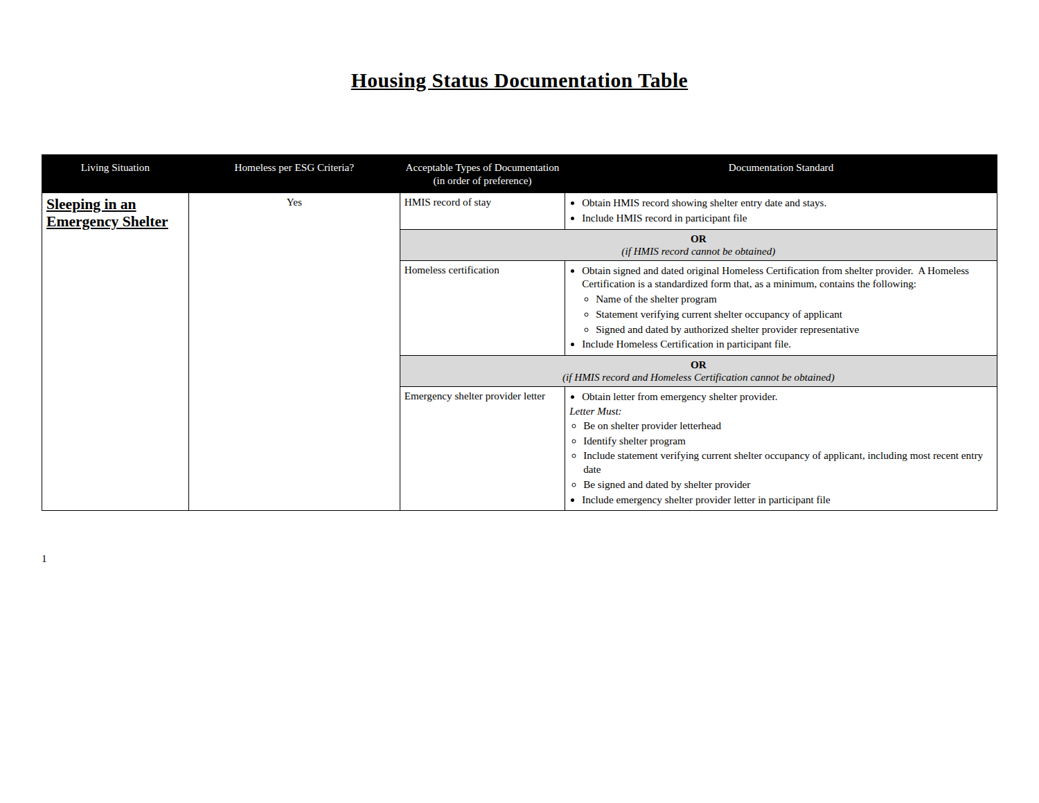Housing Status Documentation Table
| Living Situation | Homeless per ESG Criteria? | Acceptable Types of Documentation (in order of preference) | Documentation Standard |
| --- | --- | --- | --- |
| Sleeping in an Emergency Shelter | Yes | HMIS record of stay | Obtain HMIS record showing shelter entry date and stays. Include HMIS record in participant file |
| OR (if HMIS record cannot be obtained) |
| Homeless certification | Obtain signed and dated original Homeless Certification from shelter provider. A Homeless Certification is a standardized form that, as a minimum, contains the following: Name of the shelter program Statement verifying current shelter occupancy of applicant Signed and dated by authorized shelter provider representative Include Homeless Certification in participant file. |
| OR (if HMIS record and Homeless Certification cannot be obtained) |
| Emergency shelter provider letter | Obtain letter from emergency shelter provider. Letter Must: Be on shelter provider letterhead Identify shelter program Include statement verifying current shelter occupancy of applicant, including most recent entry date Be signed and dated by shelter provider Include emergency shelter provider letter in participant file |
1